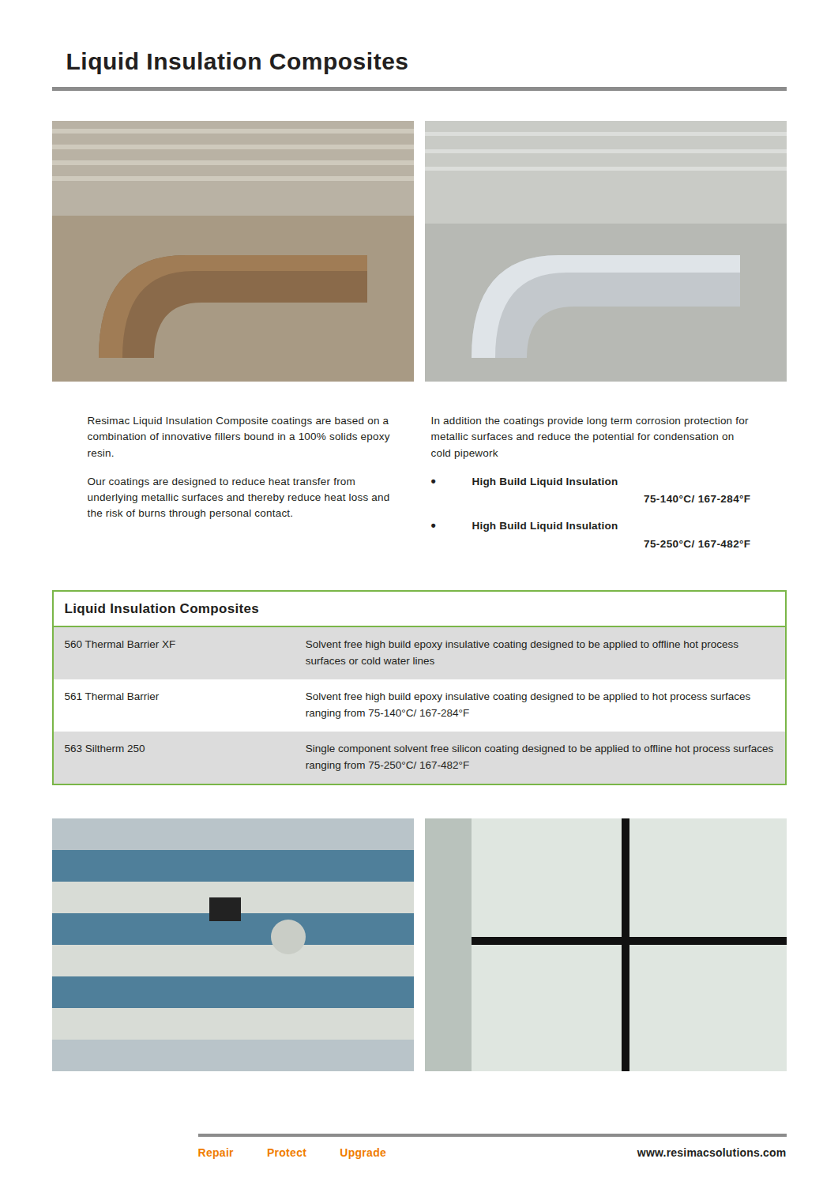Liquid Insulation Composites
Resimac Liquid Insulation Composite coatings are based on a combination of innovative fillers bound in a 100% solids epoxy resin.
Our coatings are designed to reduce heat transfer from underlying metallic surfaces and thereby reduce heat loss and the risk of burns through personal contact.
In addition the coatings provide long term corrosion protection for metallic surfaces and reduce the potential for condensation on cold pipework
High Build Liquid Insulation 75-140°C/ 167-284°F
High Build Liquid Insulation 75-250°C/ 167-482°F
Liquid Insulation Composites
| 560 Thermal Barrier XF | Solvent free high build epoxy insulative coating designed to be applied to offline hot process surfaces or cold water lines |
| 561 Thermal Barrier | Solvent free high build epoxy insulative coating designed to be applied to hot process surfaces ranging from 75-140°C/ 167-284°F |
| 563 Siltherm 250 | Single component solvent free silicon coating designed to be applied to offline hot process surfaces ranging from 75-250°C/ 167-482°F |
Repair Protect Upgrade
www.resimacsolutions.com